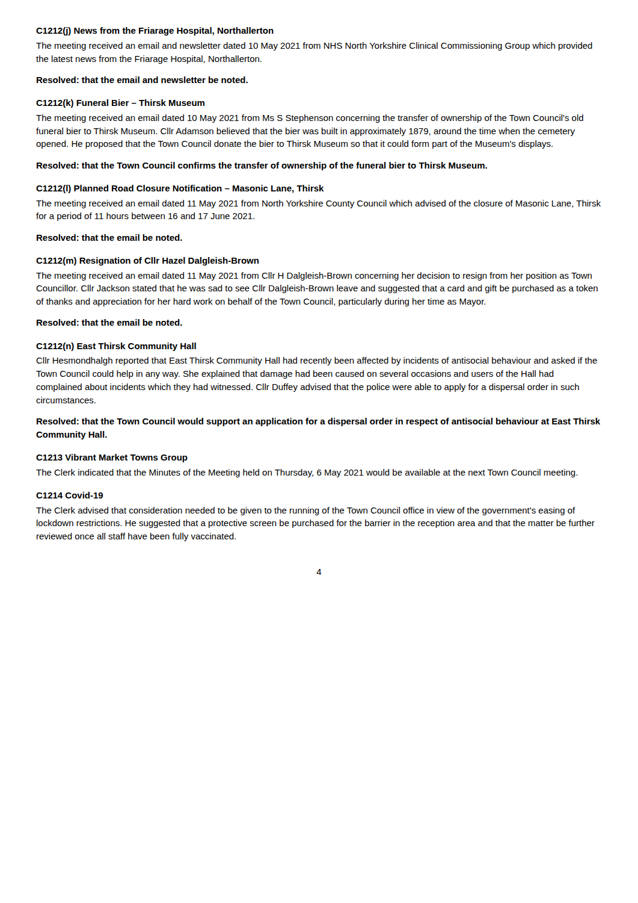C1212(j) News from the Friarage Hospital, Northallerton
The meeting received an email and newsletter dated 10 May 2021 from NHS North Yorkshire Clinical Commissioning Group which provided the latest news from the Friarage Hospital, Northallerton.
Resolved: that the email and newsletter be noted.
C1212(k) Funeral Bier – Thirsk Museum
The meeting received an email dated 10 May 2021 from Ms S Stephenson concerning the transfer of ownership of the Town Council's old funeral bier to Thirsk Museum. Cllr Adamson believed that the bier was built in approximately 1879, around the time when the cemetery opened. He proposed that the Town Council donate the bier to Thirsk Museum so that it could form part of the Museum's displays.
Resolved: that the Town Council confirms the transfer of ownership of the funeral bier to Thirsk Museum.
C1212(l) Planned Road Closure Notification – Masonic Lane, Thirsk
The meeting received an email dated 11 May 2021 from North Yorkshire County Council which advised of the closure of Masonic Lane, Thirsk for a period of 11 hours between 16 and 17 June 2021.
Resolved: that the email be noted.
C1212(m) Resignation of Cllr Hazel Dalgleish-Brown
The meeting received an email dated 11 May 2021 from Cllr H Dalgleish-Brown concerning her decision to resign from her position as Town Councillor. Cllr Jackson stated that he was sad to see Cllr Dalgleish-Brown leave and suggested that a card and gift be purchased as a token of thanks and appreciation for her hard work on behalf of the Town Council, particularly during her time as Mayor.
Resolved: that the email be noted.
C1212(n) East Thirsk Community Hall
Cllr Hesmondhalgh reported that East Thirsk Community Hall had recently been affected by incidents of antisocial behaviour and asked if the Town Council could help in any way. She explained that damage had been caused on several occasions and users of the Hall had complained about incidents which they had witnessed. Cllr Duffey advised that the police were able to apply for a dispersal order in such circumstances.
Resolved: that the Town Council would support an application for a dispersal order in respect of antisocial behaviour at East Thirsk Community Hall.
C1213 Vibrant Market Towns Group
The Clerk indicated that the Minutes of the Meeting held on Thursday, 6 May 2021 would be available at the next Town Council meeting.
C1214 Covid-19
The Clerk advised that consideration needed to be given to the running of the Town Council office in view of the government's easing of lockdown restrictions. He suggested that a protective screen be purchased for the barrier in the reception area and that the matter be further reviewed once all staff have been fully vaccinated.
4